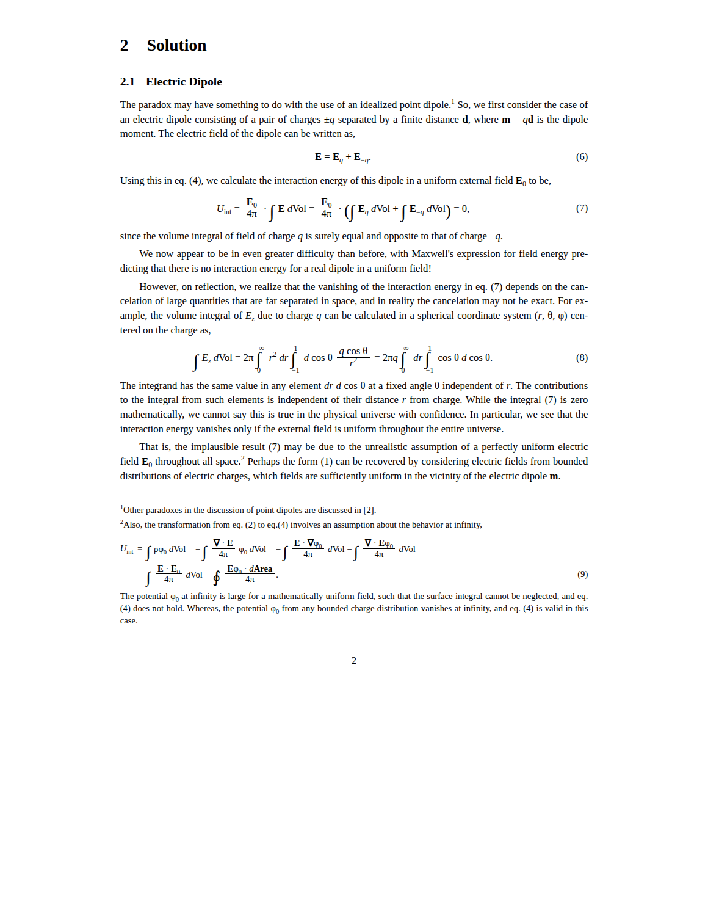2 Solution
2.1 Electric Dipole
The paradox may have something to do with the use of an idealized point dipole.1 So, we first consider the case of an electric dipole consisting of a pair of charges ±q separated by a finite distance d, where m = qd is the dipole moment. The electric field of the dipole can be written as,
E = Eq + E−q.
(6)
Using this in eq. (4), we calculate the interaction energy of this dipole in a uniform external field E0 to be,
Uint = E04π · ∫ E d Vol = E04π · (∫ Eq d Vol + ∫ E−q d Vol) = 0,
(7)
since the volume integral of field of charge q is surely equal and opposite to that of charge −q.
We now appear to be in even greater difficulty than before, with Maxwell's expression for field energy predicting that there is no interaction energy for a real dipole in a uniform field!
However, on reflection, we realize that the vanishing of the interaction energy in eq. (7) depends on the cancelation of large quantities that are far separated in space, and in reality the cancelation may not be exact. For example, the volume integral of Ez due to charge q can be calculated in a spherical coordinate system (r, θ, φ) centered on the charge as,
∫ Ez d Vol = 2π ∞∫0 r2 dr 1∫−1 d cos θ q cos θ r2 = 2πq ∞∫0 dr 1∫−1 cos θ d cos θ.
(8)
The integrand has the same value in any element dr d cos θ at a fixed angle θ independent of r. The contributions to the integral from such elements is independent of their distance r from charge. While the integral (7) is zero mathematically, we cannot say this is true in the physical universe with confidence. In particular, we see that the interaction energy vanishes only if the external field is uniform throughout the entire universe.
That is, the implausible result (7) may be due to the unrealistic assumption of a perfectly uniform electric field E0 throughout all space.2 Perhaps the form (1) can be recovered by considering electric fields from bounded distributions of electric charges, which fields are sufficiently uniform in the vicinity of the electric dipole m.
1 Other paradoxes in the discussion of point dipoles are discussed in [2].
2 Also, the transformation from eq. (2) to eq.(4) involves an assumption about the behavior at infinity,
Uint
=
∫ ρφ0 d Vol = − ∫ ∇ · E 4π φ0 d Vol = − ∫ E · ∇φ04π d Vol − ∫ ∇ · Eφ04π d Vol
=
∫ E · E04π d Vol − ∮ Eφ0 · dArea 4π.
(9)
The potential φ0 at infinity is large for a mathematically uniform field, such that the surface integral cannot be neglected, and eq. (4) does not hold. Whereas, the potential φ0 from any bounded charge distribution vanishes at infinity, and eq. (4) is valid in this case.
2